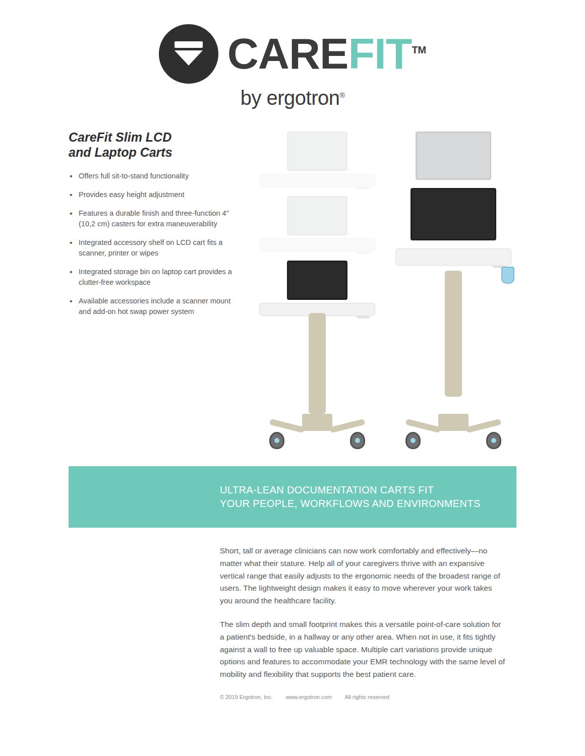CARE FITTM
by ergotron®
CareFit Slim LCD
and Laptop Carts
Offers full sit-to-stand functionality
Provides easy height adjustment
Features a durable finish and three-function 4" (10,2 cm) casters for extra maneuverability
Integrated accessory shelf on LCD cart fits a scanner, printer or wipes
Integrated storage bin on laptop cart provides a clutter-free workspace
Available accessories include a scanner mount and add-on hot swap power system
Ultra-lean documentation carts fit
your people, workflows and environments
Short, tall or average clinicians can now work comfortably and effectively—no matter what their stature. Help all of your caregivers thrive with an expansive vertical range that easily adjusts to the ergonomic needs of the broadest range of users. The lightweight design makes it easy to move wherever your work takes you around the healthcare facility.
The slim depth and small footprint makes this a versatile point-of-care solution for a patient's bedside, in a hallway or any other area. When not in use, it fits tightly against a wall to free up valuable space. Multiple cart variations provide unique options and features to accommodate your EMR technology with the same level of mobility and flexibility that supports the best patient care.
© 2019 Ergotron, Inc. www.ergotron.com All rights reserved